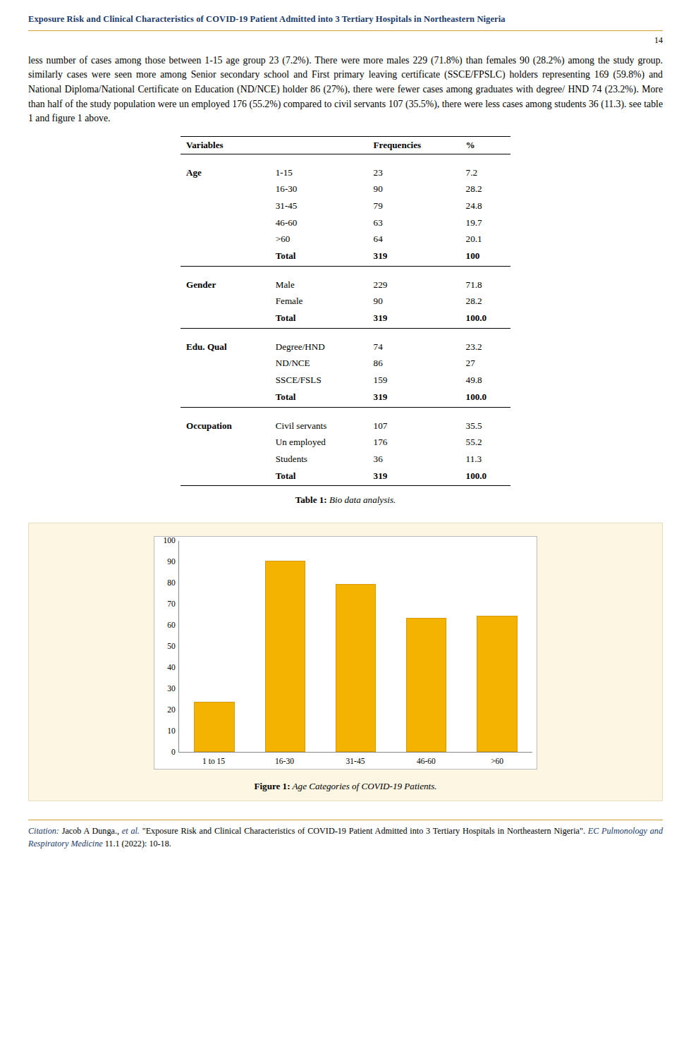Exposure Risk and Clinical Characteristics of COVID-19 Patient Admitted into 3 Tertiary Hospitals in Northeastern Nigeria
14
less number of cases among those between 1-15 age group 23 (7.2%). There were more males 229 (71.8%) than females 90 (28.2%) among the study group. similarly cases were seen more among Senior secondary school and First primary leaving certificate (SSCE/FPSLC) holders representing 169 (59.8%) and National Diploma/National Certificate on Education (ND/NCE) holder 86 (27%), there were fewer cases among graduates with degree/ HND 74 (23.2%). More than half of the study population were un employed 176 (55.2%) compared to civil servants 107 (35.5%), there were less cases among students 36 (11.3). see table 1 and figure 1 above.
| Variables | Frequencies | % |
| --- | --- | --- |
| Age | 1-15 | 23 | 7.2 |
| | 16-30 | 90 | 28.2 |
| | 31-45 | 79 | 24.8 |
| | 46-60 | 63 | 19.7 |
| | >60 | 64 | 20.1 |
| | Total | 319 | 100 |
| Gender | Male | 229 | 71.8 |
| | Female | 90 | 28.2 |
| | Total | 319 | 100.0 |
| Edu. Qual | Degree/HND | 74 | 23.2 |
| | ND/NCE | 86 | 27 |
| | SSCE/FSLS | 159 | 49.8 |
| | Total | 319 | 100.0 |
| Occupation | Civil servants | 107 | 35.5 |
| | Un employed | 176 | 55.2 |
| | Students | 36 | 11.3 |
| | Total | 319 | 100.0 |
Table 1: Bio data analysis.
100 90 80 70 60 50 40 30 20 10 0
1 to 15 16-30 31-45 46-60 >60
Figure 1: Age Categories of COVID-19 Patients.
Citation: Jacob A Dunga., et al. "Exposure Risk and Clinical Characteristics of COVID-19 Patient Admitted into 3 Tertiary Hospitals in Northeastern Nigeria". EC Pulmonology and Respiratory Medicine 11.1 (2022): 10-18.